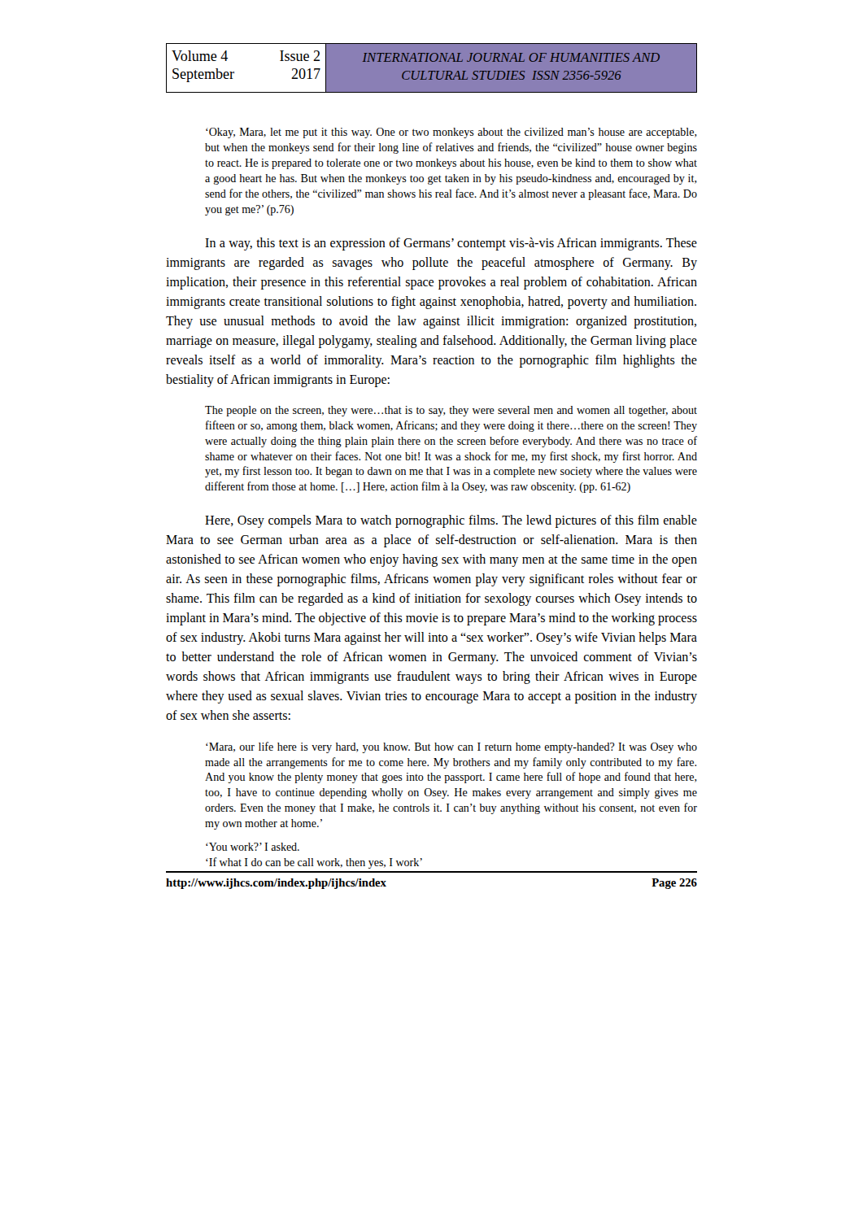Volume 4 Issue 2
September 2017
INTERNATIONAL JOURNAL OF HUMANITIES AND
CULTURAL STUDIES ISSN 2356-5926
‘Okay, Mara, let me put it this way. One or two monkeys about the civilized man’s house are acceptable, but when the monkeys send for their long line of relatives and friends, the “civilized” house owner begins to react. He is prepared to tolerate one or two monkeys about his house, even be kind to them to show what a good heart he has. But when the monkeys too get taken in by his pseudo-kindness and, encouraged by it, send for the others, the “civilized” man shows his real face. And it’s almost never a pleasant face, Mara. Do you get me?’ (p.76)
In a way, this text is an expression of Germans’ contempt vis-à-vis African immigrants. These immigrants are regarded as savages who pollute the peaceful atmosphere of Germany. By implication, their presence in this referential space provokes a real problem of cohabitation. African immigrants create transitional solutions to fight against xenophobia, hatred, poverty and humiliation. They use unusual methods to avoid the law against illicit immigration: organized prostitution, marriage on measure, illegal polygamy, stealing and falsehood. Additionally, the German living place reveals itself as a world of immorality. Mara’s reaction to the pornographic film highlights the bestiality of African immigrants in Europe:
The people on the screen, they were…that is to say, they were several men and women all together, about fifteen or so, among them, black women, Africans; and they were doing it there…there on the screen! They were actually doing the thing plain plain there on the screen before everybody. And there was no trace of shame or whatever on their faces. Not one bit! It was a shock for me, my first shock, my first horror. And yet, my first lesson too. It began to dawn on me that I was in a complete new society where the values were different from those at home. […] Here, action film à la Osey, was raw obscenity. (pp. 61-62)
Here, Osey compels Mara to watch pornographic films. The lewd pictures of this film enable Mara to see German urban area as a place of self-destruction or self-alienation. Mara is then astonished to see African women who enjoy having sex with many men at the same time in the open air. As seen in these pornographic films, Africans women play very significant roles without fear or shame. This film can be regarded as a kind of initiation for sexology courses which Osey intends to implant in Mara’s mind. The objective of this movie is to prepare Mara’s mind to the working process of sex industry. Akobi turns Mara against her will into a “sex worker”. Osey’s wife Vivian helps Mara to better understand the role of African women in Germany. The unvoiced comment of Vivian’s words shows that African immigrants use fraudulent ways to bring their African wives in Europe where they used as sexual slaves. Vivian tries to encourage Mara to accept a position in the industry of sex when she asserts:
‘Mara, our life here is very hard, you know. But how can I return home empty-handed? It was Osey who made all the arrangements for me to come here. My brothers and my family only contributed to my fare. And you know the plenty money that goes into the passport. I came here full of hope and found that here, too, I have to continue depending wholly on Osey. He makes every arrangement and simply gives me orders. Even the money that I make, he controls it. I can’t buy anything without his consent, not even for my own mother at home.’
‘You work?’ I asked.
‘If what I do can be call work, then yes, I work’
http://www.ijhcs.com/index.php/ijhcs/index Page 226